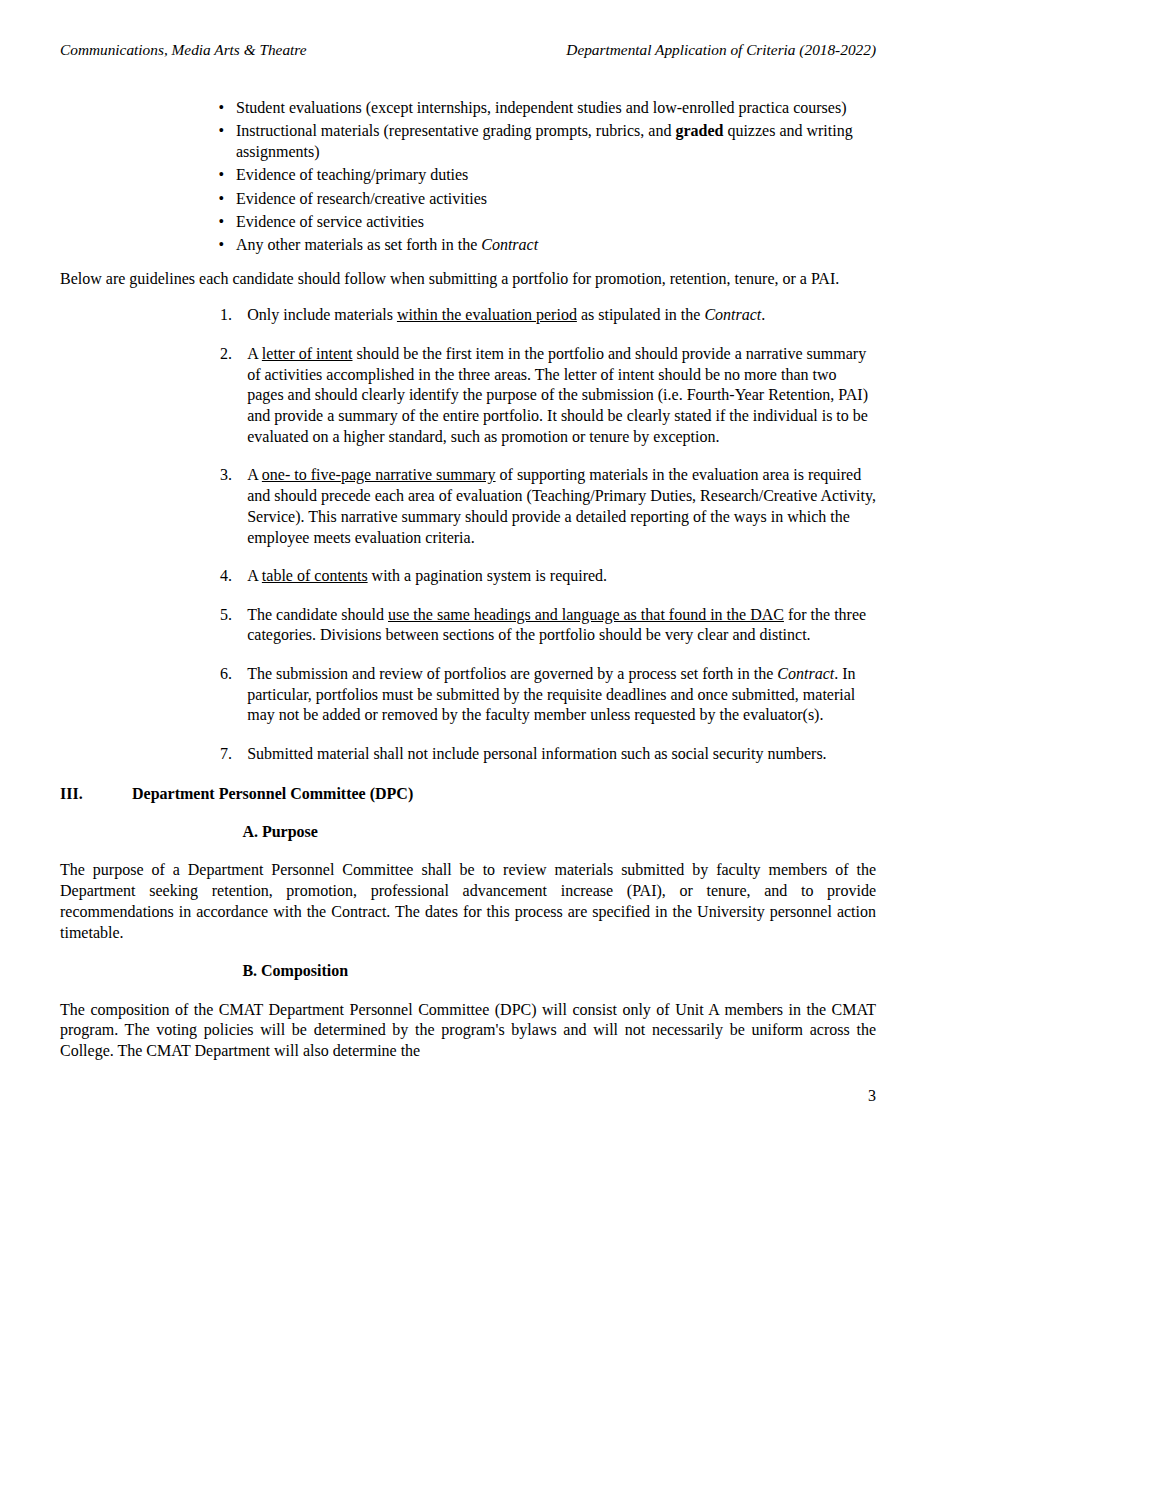Communications, Media Arts & Theatre
Departmental Application of Criteria (2018-2022)
Student evaluations (except internships, independent studies and low-enrolled practica courses)
Instructional materials (representative grading prompts, rubrics, and graded quizzes and writing assignments)
Evidence of teaching/primary duties
Evidence of research/creative activities
Evidence of service activities
Any other materials as set forth in the Contract
Below are guidelines each candidate should follow when submitting a portfolio for promotion, retention, tenure, or a PAI.
Only include materials within the evaluation period as stipulated in the Contract.
A letter of intent should be the first item in the portfolio and should provide a narrative summary of activities accomplished in the three areas. The letter of intent should be no more than two pages and should clearly identify the purpose of the submission (i.e. Fourth-Year Retention, PAI) and provide a summary of the entire portfolio. It should be clearly stated if the individual is to be evaluated on a higher standard, such as promotion or tenure by exception.
A one- to five-page narrative summary of supporting materials in the evaluation area is required and should precede each area of evaluation (Teaching/Primary Duties, Research/Creative Activity, Service). This narrative summary should provide a detailed reporting of the ways in which the employee meets evaluation criteria.
A table of contents with a pagination system is required.
The candidate should use the same headings and language as that found in the DAC for the three categories. Divisions between sections of the portfolio should be very clear and distinct.
The submission and review of portfolios are governed by a process set forth in the Contract. In particular, portfolios must be submitted by the requisite deadlines and once submitted, material may not be added or removed by the faculty member unless requested by the evaluator(s).
Submitted material shall not include personal information such as social security numbers.
III. Department Personnel Committee (DPC)
A. Purpose
The purpose of a Department Personnel Committee shall be to review materials submitted by faculty members of the Department seeking retention, promotion, professional advancement increase (PAI), or tenure, and to provide recommendations in accordance with the Contract. The dates for this process are specified in the University personnel action timetable.
B. Composition
The composition of the CMAT Department Personnel Committee (DPC) will consist only of Unit A members in the CMAT program. The voting policies will be determined by the program's bylaws and will not necessarily be uniform across the College. The CMAT Department will also determine the
3